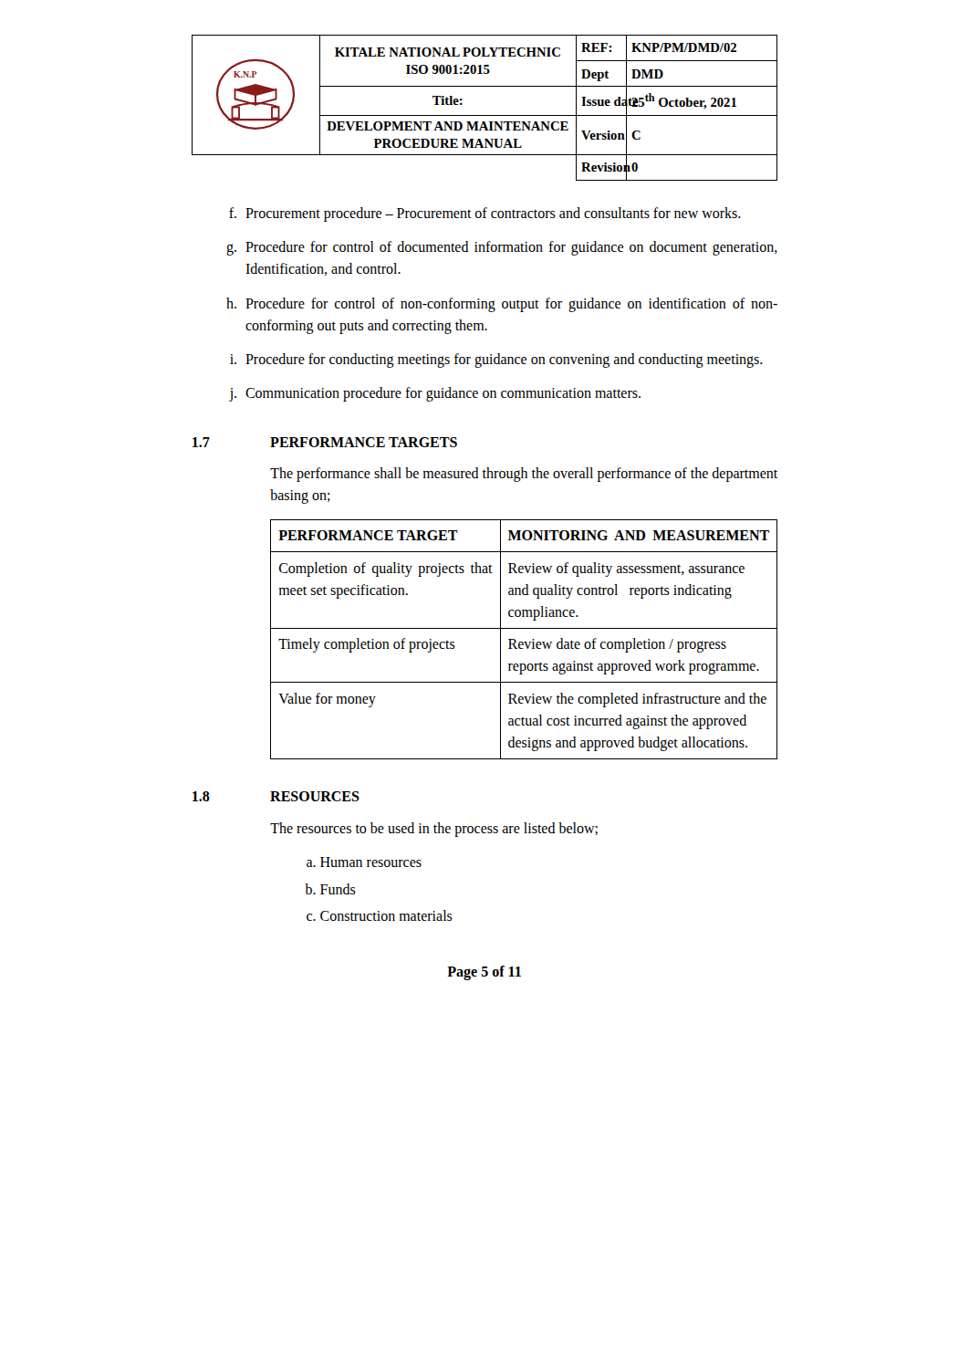| K.N.P | KITALE NATIONAL POLYTECHNIC ISO 9001:2015 | REF: | KNP/PM/DMD/02 |
| Dept | DMD |
| Title: | Issue date | 25 th October, 2021 |
| DEVELOPMENT AND MAINTENANCE PROCEDURE MANUAL | Version | C |
| | | Revision | 0 |
Procurement procedure – Procurement of contractors and consultants for new works.
Procedure for control of documented information for guidance on document generation, Identification, and control.
Procedure for control of non-conforming output for guidance on identification of non-conforming out puts and correcting them.
Procedure for conducting meetings for guidance on convening and conducting meetings.
Communication procedure for guidance on communication matters.
1.7
PERFORMANCE TARGETS
The performance shall be measured through the overall performance of the department basing on;
| PERFORMANCE TARGET | MONITORING AND MEASUREMENT |
| --- | --- |
| Completion of quality projects that meet set specification. | Review of quality assessment, assurance and quality control reports indicating compliance. |
| Timely completion of projects | Review date of completion / progress reports against approved work programme. |
| Value for money | Review the completed infrastructure and the actual cost incurred against the approved designs and approved budget allocations. |
1.8
RESOURCES
The resources to be used in the process are listed below;
Human resources
Funds
Construction materials
Page 5 of 11